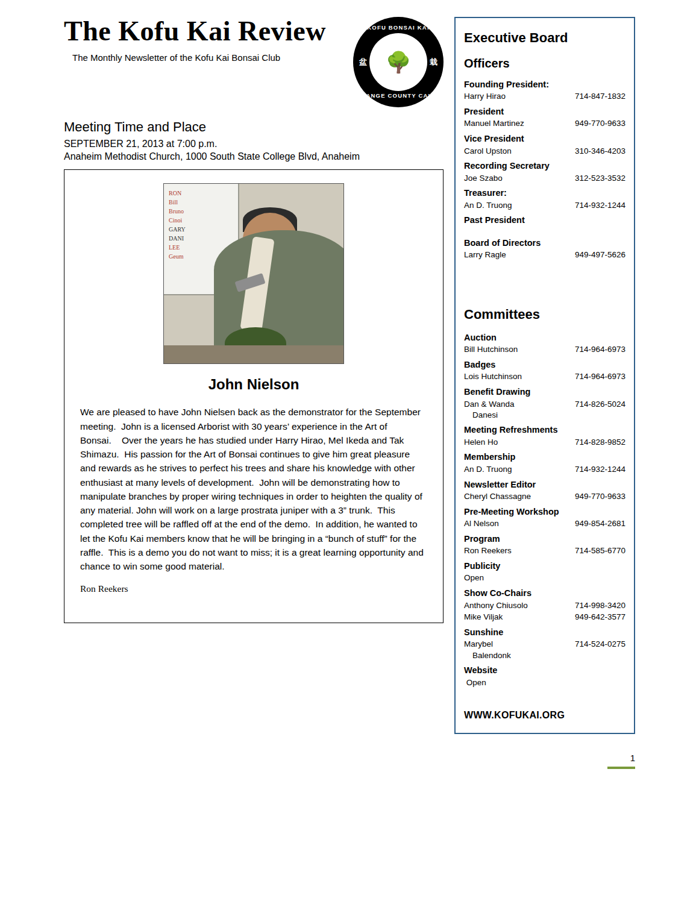The Kofu Kai Review
The Monthly Newsletter of the Kofu Kai Bonsai Club
Kofu Bonsai Kai
盆
栽
🌳
Orange County Calif.
Meeting Time and Place
SEPTEMBER 21, 2013 at 7:00 p.m.
Anaheim Methodist Church, 1000 South State College Blvd, Anaheim
RON
Bill
Bruno
Cinoi
GARY
DANI
LEE
Geum
John Nielson
We are pleased to have John Nielsen back as the demonstrator for the September meeting. John is a licensed Arborist with 30 years’ experience in the Art of Bonsai. Over the years he has studied under Harry Hirao, Mel Ikeda and Tak Shimazu. His passion for the Art of Bonsai continues to give him great pleasure and rewards as he strives to perfect his trees and share his knowledge with other enthusiast at many levels of development. John will be demonstrating how to manipulate branches by proper wiring techniques in order to heighten the quality of any material. John will work on a large prostrata juniper with a 3” trunk. This completed tree will be raffled off at the end of the demo. In addition, he wanted to let the Kofu Kai members know that he will be bringing in a “bunch of stuff” for the raffle. This is a demo you do not want to miss; it is a great learning opportunity and chance to win some good material.
Ron Reekers
Executive Board
Officers
Founding President:
Harry Hirao 714-847-1832
President
Manuel Martinez 949-770-9633
Vice President
Carol Upston 310-346-4203
Recording Secretary
Joe Szabo 312-523-3532
Treasurer:
An D. Truong 714-932-1244
Past President
Board of Directors
Larry Ragle 949-497-5626
Committees
Auction
Bill Hutchinson 714-964-6973
Badges
Lois Hutchinson 714-964-6973
Benefit Drawing
Dan & Wanda 714-826-5024
Danesi
Meeting Refreshments
Helen Ho 714-828-9852
Membership
An D. Truong 714-932-1244
Newsletter Editor
Cheryl Chassagne 949-770-9633
Pre-Meeting Workshop
Al Nelson 949-854-2681
Program
Ron Reekers 714-585-6770
Publicity
Open
Show Co-Chairs
Anthony Chiusolo 714-998-3420
Mike Viljak 949-642-3577
Sunshine
Marybel 714-524-0275
Balendonk
Website
Open
WWW.KOFUKAI.ORG
1